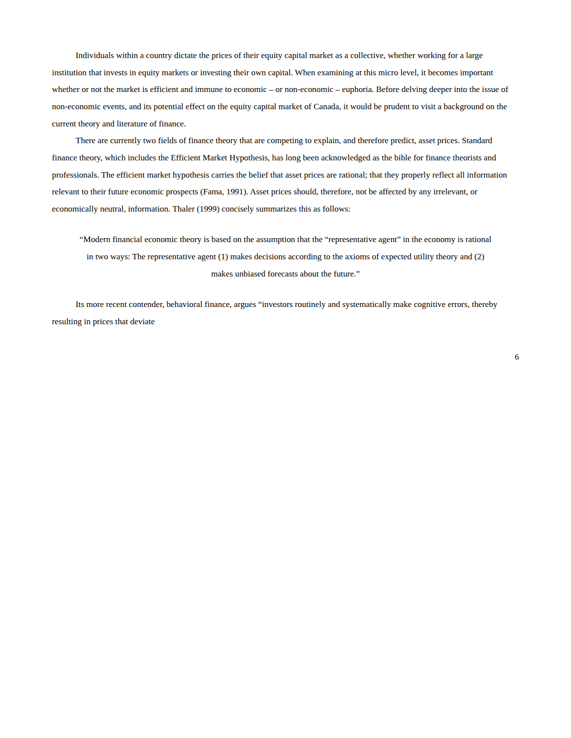Individuals within a country dictate the prices of their equity capital market as a collective, whether working for a large institution that invests in equity markets or investing their own capital. When examining at this micro level, it becomes important whether or not the market is efficient and immune to economic – or non-economic – euphoria. Before delving deeper into the issue of non-economic events, and its potential effect on the equity capital market of Canada, it would be prudent to visit a background on the current theory and literature of finance.
There are currently two fields of finance theory that are competing to explain, and therefore predict, asset prices. Standard finance theory, which includes the Efficient Market Hypothesis, has long been acknowledged as the bible for finance theorists and professionals. The efficient market hypothesis carries the belief that asset prices are rational; that they properly reflect all information relevant to their future economic prospects (Fama, 1991). Asset prices should, therefore, not be affected by any irrelevant, or economically neutral, information. Thaler (1999) concisely summarizes this as follows:
“Modern financial economic theory is based on the assumption that the “representative agent” in the economy is rational in two ways: The representative agent (1) makes decisions according to the axioms of expected utility theory and (2) makes unbiased forecasts about the future.”
Its more recent contender, behavioral finance, argues “investors routinely and systematically make cognitive errors, thereby resulting in prices that deviate
6